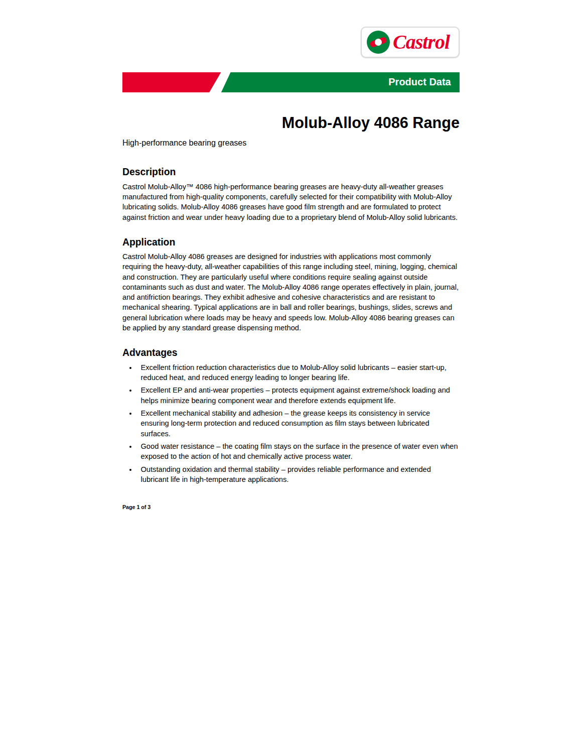Castrol
Product Data
Molub-Alloy 4086 Range
High-performance bearing greases
Description
Castrol Molub-Alloy™ 4086 high-performance bearing greases are heavy-duty all-weather greases manufactured from high-quality components, carefully selected for their compatibility with Molub-Alloy lubricating solids. Molub-Alloy 4086 greases have good film strength and are formulated to protect against friction and wear under heavy loading due to a proprietary blend of Molub-Alloy solid lubricants.
Application
Castrol Molub-Alloy 4086 greases are designed for industries with applications most commonly requiring the heavy-duty, all-weather capabilities of this range including steel, mining, logging, chemical and construction. They are particularly useful where conditions require sealing against outside contaminants such as dust and water. The Molub-Alloy 4086 range operates effectively in plain, journal, and antifriction bearings. They exhibit adhesive and cohesive characteristics and are resistant to mechanical shearing. Typical applications are in ball and roller bearings, bushings, slides, screws and general lubrication where loads may be heavy and speeds low. Molub-Alloy 4086 bearing greases can be applied by any standard grease dispensing method.
Advantages
Excellent friction reduction characteristics due to Molub-Alloy solid lubricants – easier start-up, reduced heat, and reduced energy leading to longer bearing life.
Excellent EP and anti-wear properties – protects equipment against extreme/shock loading and helps minimize bearing component wear and therefore extends equipment life.
Excellent mechanical stability and adhesion – the grease keeps its consistency in service ensuring long-term protection and reduced consumption as film stays between lubricated surfaces.
Good water resistance – the coating film stays on the surface in the presence of water even when exposed to the action of hot and chemically active process water.
Outstanding oxidation and thermal stability – provides reliable performance and extended lubricant life in high-temperature applications.
Page 1 of 3